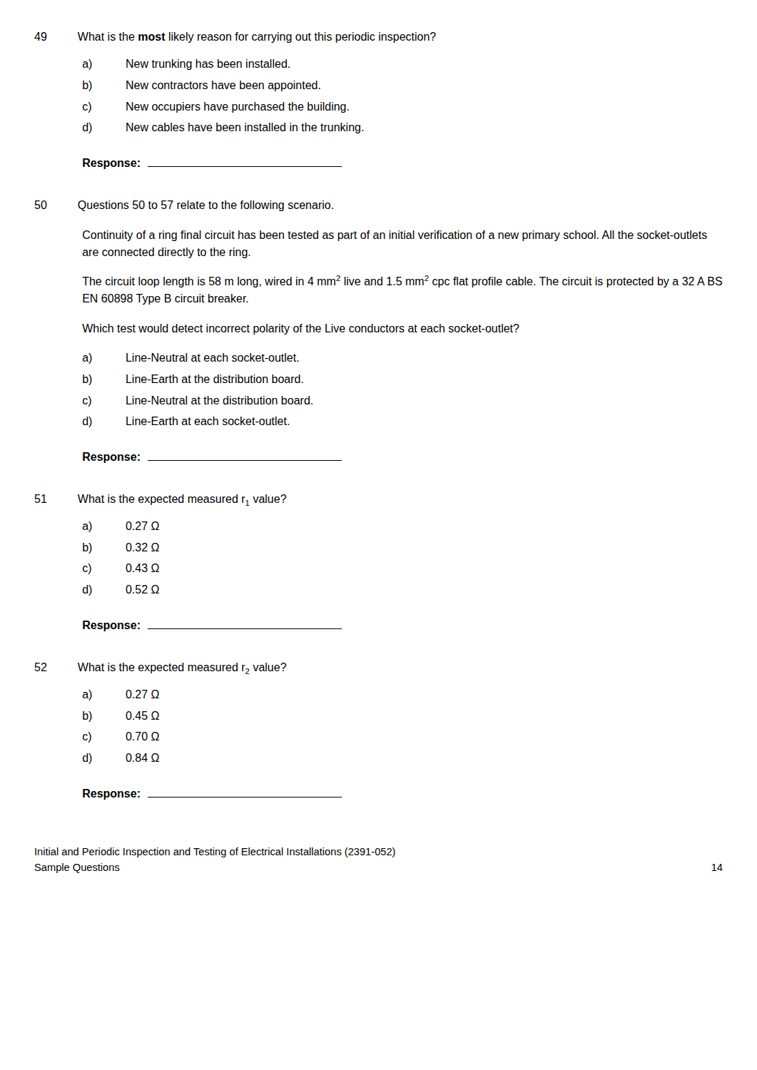49
What is the most likely reason for carrying out this periodic inspection?
a) New trunking has been installed.
b) New contractors have been appointed.
c) New occupiers have purchased the building.
d) New cables have been installed in the trunking.
Response:
50
Questions 50 to 57 relate to the following scenario.
Continuity of a ring final circuit has been tested as part of an initial verification of a new primary school. All the socket-outlets are connected directly to the ring.
The circuit loop length is 58 m long, wired in 4 mm2 live and 1.5 mm2 cpc flat profile cable. The circuit is protected by a 32 A BS EN 60898 Type B circuit breaker.
Which test would detect incorrect polarity of the Live conductors at each socket-outlet?
a) Line-Neutral at each socket-outlet.
b) Line-Earth at the distribution board.
c) Line-Neutral at the distribution board.
d) Line-Earth at each socket-outlet.
Response:
51
What is the expected measured r1 value?
a) 0.27 Ω
b) 0.32 Ω
c) 0.43 Ω
d) 0.52 Ω
Response:
52
What is the expected measured r2 value?
a) 0.27 Ω
b) 0.45 Ω
c) 0.70 Ω
d) 0.84 Ω
Response:
Initial and Periodic Inspection and Testing of Electrical Installations (2391-052)
Sample Questions 14